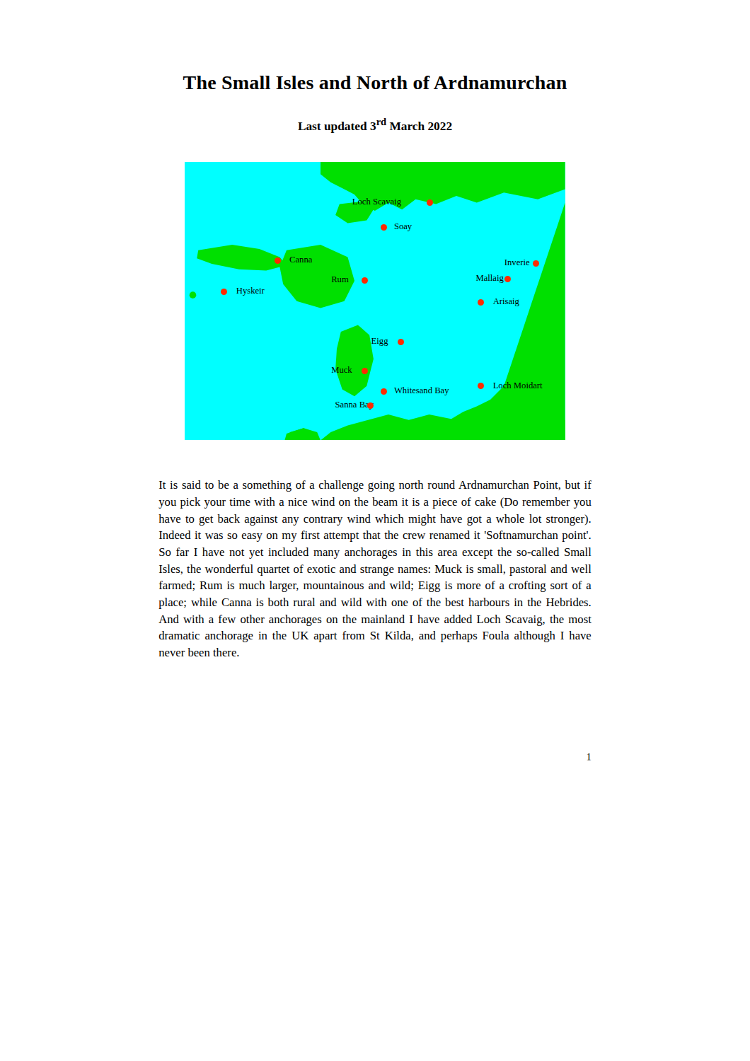The Small Isles and North of Ardnamurchan
Last updated 3rd March 2022
Loch Scavaig Soay Canna Inverie Mallaig Rum Hyskeir Arisaig Eigg Muck Loch Moidart Whitesand Bay Sanna Bay
It is said to be a something of a challenge going north round Ardnamurchan Point, but if you pick your time with a nice wind on the beam it is a piece of cake (Do remember you have to get back against any contrary wind which might have got a whole lot stronger). Indeed it was so easy on my first attempt that the crew renamed it 'Softnamurchan point'. So far I have not yet included many anchorages in this area except the so-called Small Isles, the wonderful quartet of exotic and strange names: Muck is small, pastoral and well farmed; Rum is much larger, mountainous and wild; Eigg is more of a crofting sort of a place; while Canna is both rural and wild with one of the best harbours in the Hebrides. And with a few other anchorages on the mainland I have added Loch Scavaig, the most dramatic anchorage in the UK apart from St Kilda, and perhaps Foula although I have never been there.
1